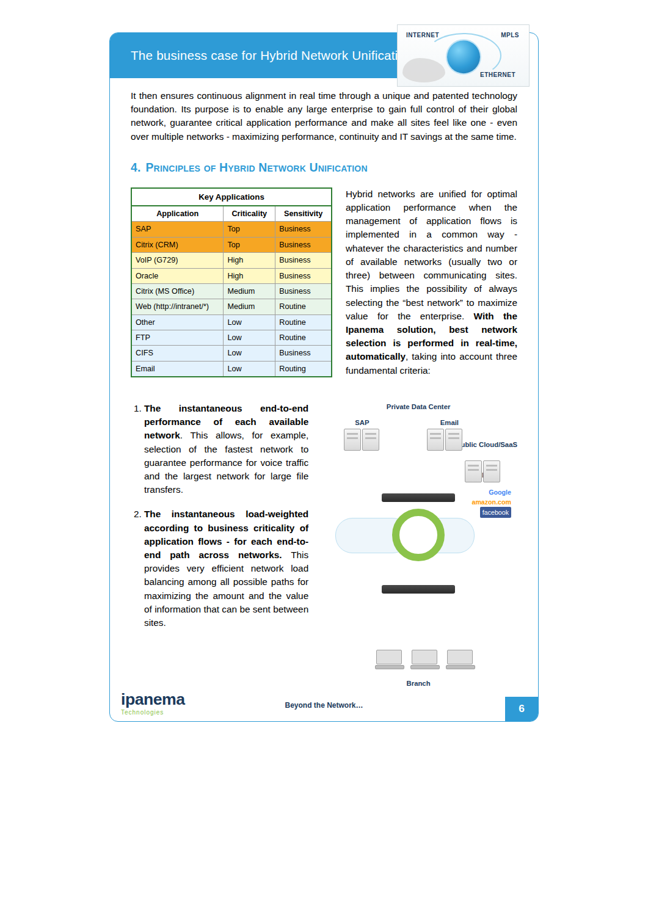The business case for Hybrid Network Unification
INTERNET MPLS ETHERNET
It then ensures continuous alignment in real time through a unique and patented technology foundation. Its purpose is to enable any large enterprise to gain full control of their global network, guarantee critical application performance and make all sites feel like one - even over multiple networks - maximizing performance, continuity and IT savings at the same time.
4. Principles of Hybrid Network Unification
Key Applications
| Application | Criticality | Sensitivity |
| --- | --- | --- |
| SAP | Top | Business |
| Citrix (CRM) | Top | Business |
| VoIP (G729) | High | Business |
| Oracle | High | Business |
| Citrix (MS Office) | Medium | Business |
| Web (http://intranet/*) | Medium | Routine |
| Other | Low | Routine |
| FTP | Low | Routine |
| CIFS | Low | Business |
| Email | Low | Routing |
Hybrid networks are unified for optimal application performance when the management of application flows is implemented in a common way - whatever the characteristics and number of available networks (usually two or three) between communicating sites. This implies the possibility of always selecting the “best network” to maximize value for the enterprise. With the Ipanema solution, best network selection is performed in real-time, automatically, taking into account three fundamental criteria:
The instantaneous end-to-end performance of each available network. This allows, for example, selection of the fastest network to guarantee performance for voice traffic and the largest network for large file transfers.
The instantaneous load-weighted according to business criticality of application flows - for each end-to-end path across networks. This provides very efficient network load balancing among all possible paths for maximizing the amount and the value of information that can be sent between sites.
Private Data Center SAP Email Public Cloud/SaaS CRM MPLS @ Branch
Google
amazon.com
facebook
ipanema
Technologies
Beyond the Network…
6